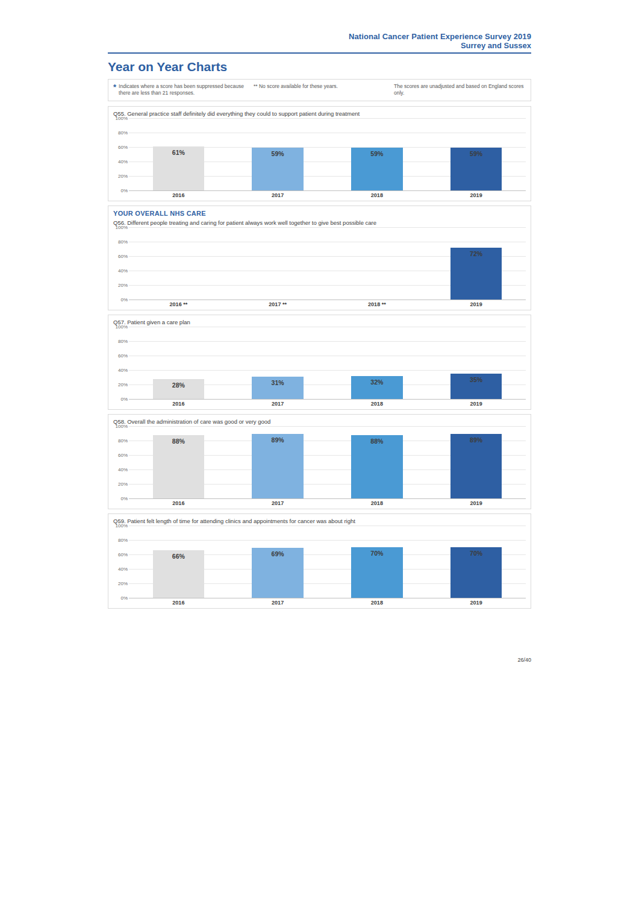National Cancer Patient Experience Survey 2019
Surrey and Sussex
Year on Year Charts
* Indicates where a score has been suppressed because there are less than 21 responses.
** No score available for these years.
The scores are unadjusted and based on England scores only.
Q55. General practice staff definitely did everything they could to support patient during treatment
100%
80%
60%
40%
20%
0%
61%
59%
59%
59%
2016
2017
2018
2019
YOUR OVERALL NHS CARE
Q56. Different people treating and caring for patient always work well together to give best possible care
100%
80%
60%
40%
20%
0%
72%
2016 **
2017 **
2018 **
2019
Q57. Patient given a care plan
100%
80%
60%
40%
20%
0%
28%
31%
32%
35%
2016
2017
2018
2019
Q58. Overall the administration of care was good or very good
100%
80%
60%
40%
20%
0%
88%
89%
88%
89%
2016
2017
2018
2019
Q59. Patient felt length of time for attending clinics and appointments for cancer was about right
100%
80%
60%
40%
20%
0%
66%
69%
70%
70%
2016
2017
2018
2019
26/40